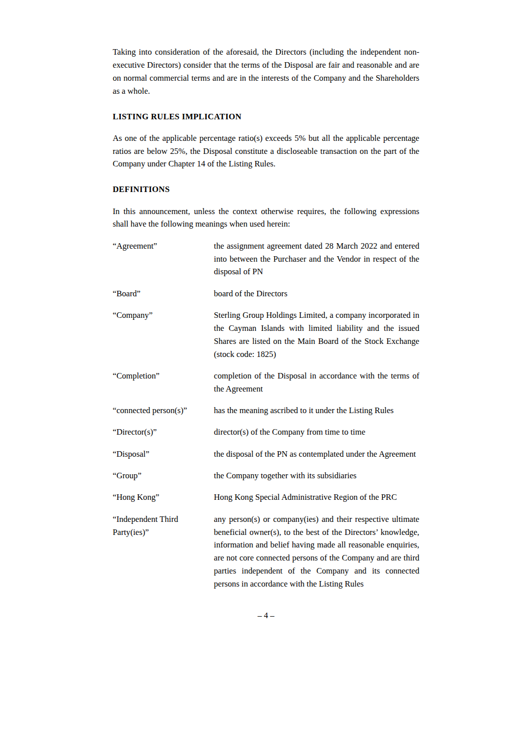Taking into consideration of the aforesaid, the Directors (including the independent non-executive Directors) consider that the terms of the Disposal are fair and reasonable and are on normal commercial terms and are in the interests of the Company and the Shareholders as a whole.
LISTING RULES IMPLICATION
As one of the applicable percentage ratio(s) exceeds 5% but all the applicable percentage ratios are below 25%, the Disposal constitute a discloseable transaction on the part of the Company under Chapter 14 of the Listing Rules.
DEFINITIONS
In this announcement, unless the context otherwise requires, the following expressions shall have the following meanings when used herein:
| “Agreement” | the assignment agreement dated 28 March 2022 and entered into between the Purchaser and the Vendor in respect of the disposal of PN |
| “Board” | board of the Directors |
| “Company” | Sterling Group Holdings Limited, a company incorporated in the Cayman Islands with limited liability and the issued Shares are listed on the Main Board of the Stock Exchange (stock code: 1825) |
| “Completion” | completion of the Disposal in accordance with the terms of the Agreement |
| “connected person(s)” | has the meaning ascribed to it under the Listing Rules |
| “Director(s)” | director(s) of the Company from time to time |
| “Disposal” | the disposal of the PN as contemplated under the Agreement |
| “Group” | the Company together with its subsidiaries |
| “Hong Kong” | Hong Kong Special Administrative Region of the PRC |
| “Independent Third Party(ies)” | any person(s) or company(ies) and their respective ultimate beneficial owner(s), to the best of the Directors’ knowledge, information and belief having made all reasonable enquiries, are not core connected persons of the Company and are third parties independent of the Company and its connected persons in accordance with the Listing Rules |
– 4 –